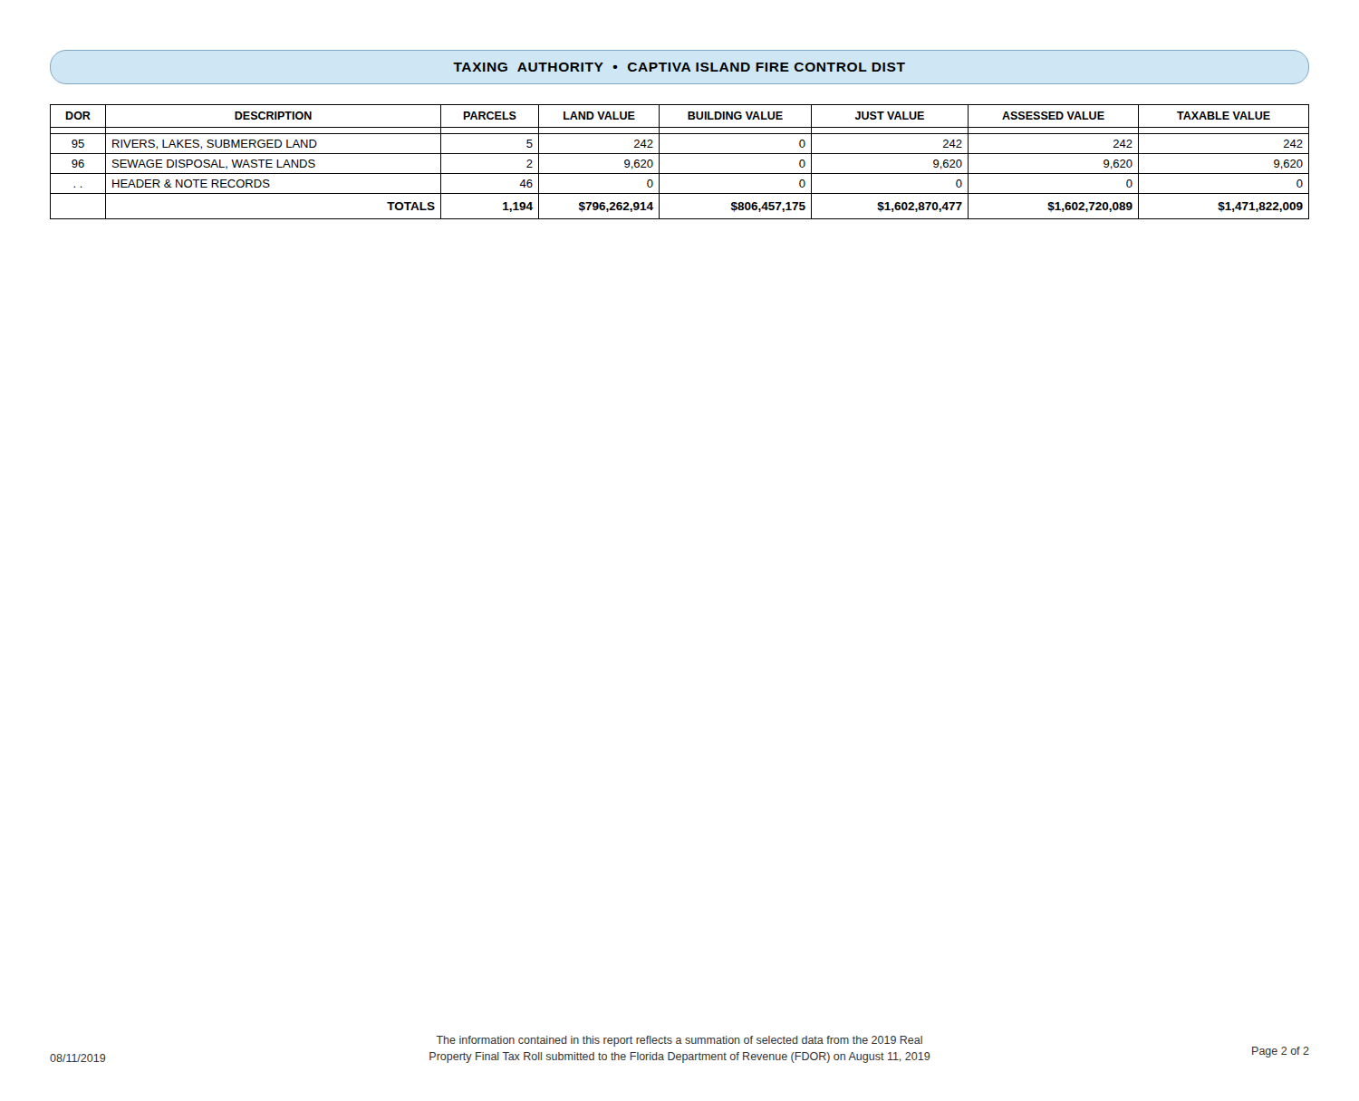TAXING AUTHORITY • CAPTIVA ISLAND FIRE CONTROL DIST
| DOR | DESCRIPTION | PARCELS | LAND VALUE | BUILDING VALUE | JUST VALUE | ASSESSED VALUE | TAXABLE VALUE |
| --- | --- | --- | --- | --- | --- | --- | --- |
| 95 | RIVERS, LAKES, SUBMERGED LAND | 5 | 242 | 0 | 242 | 242 | 242 |
| 96 | SEWAGE DISPOSAL, WASTE LANDS | 2 | 9,620 | 0 | 9,620 | 9,620 | 9,620 |
| . . | HEADER & NOTE RECORDS | 46 | 0 | 0 | 0 | 0 | 0 |
| | TOTALS | 1,194 | $796,262,914 | $806,457,175 | $1,602,870,477 | $1,602,720,089 | $1,471,822,009 |
08/11/2019
The information contained in this report reflects a summation of selected data from the 2019 Real
Property Final Tax Roll submitted to the Florida Department of Revenue (FDOR) on August 11, 2019
Page 2 of 2